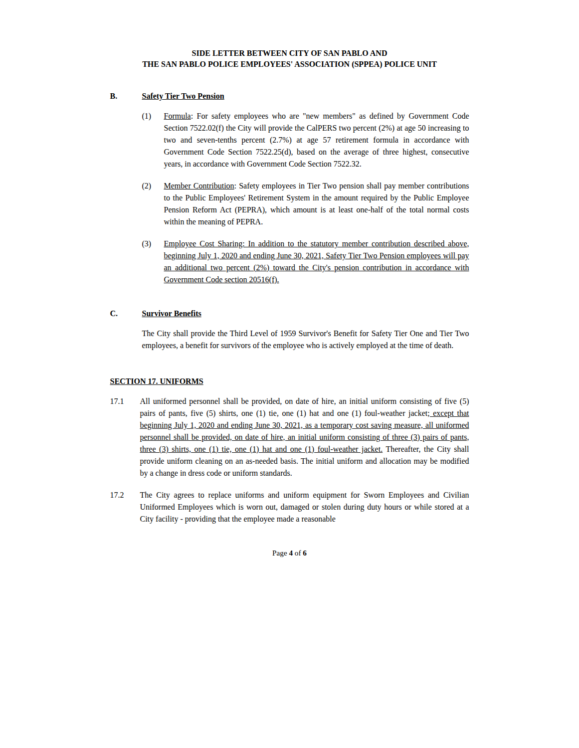SIDE LETTER BETWEEN CITY OF SAN PABLO AND
THE SAN PABLO POLICE EMPLOYEES' ASSOCIATION (SPPEA) POLICE UNIT
B.
Safety Tier Two Pension
(1) Formula: For safety employees who are "new members" as defined by Government Code Section 7522.02(f) the City will provide the CalPERS two percent (2%) at age 50 increasing to two and seven-tenths percent (2.7%) at age 57 retirement formula in accordance with Government Code Section 7522.25(d), based on the average of three highest, consecutive years, in accordance with Government Code Section 7522.32.
(2) Member Contribution: Safety employees in Tier Two pension shall pay member contributions to the Public Employees' Retirement System in the amount required by the Public Employee Pension Reform Act (PEPRA), which amount is at least one-half of the total normal costs within the meaning of PEPRA.
(3) Employee Cost Sharing: In addition to the statutory member contribution described above, beginning July 1, 2020 and ending June 30, 2021, Safety Tier Two Pension employees will pay an additional two percent (2%) toward the City's pension contribution in accordance with Government Code section 20516(f).
C.
Survivor Benefits
The City shall provide the Third Level of 1959 Survivor's Benefit for Safety Tier One and Tier Two employees, a benefit for survivors of the employee who is actively employed at the time of death.
SECTION 17. UNIFORMS
17.1
All uniformed personnel shall be provided, on date of hire, an initial uniform consisting of five (5) pairs of pants, five (5) shirts, one (1) tie, one (1) hat and one (1) foul-weather jacket; except that beginning July 1, 2020 and ending June 30, 2021, as a temporary cost saving measure, all uniformed personnel shall be provided, on date of hire, an initial uniform consisting of three (3) pairs of pants, three (3) shirts, one (1) tie, one (1) hat and one (1) foul-weather jacket. Thereafter, the City shall provide uniform cleaning on an as-needed basis. The initial uniform and allocation may be modified by a change in dress code or uniform standards.
17.2
The City agrees to replace uniforms and uniform equipment for Sworn Employees and Civilian Uniformed Employees which is worn out, damaged or stolen during duty hours or while stored at a City facility - providing that the employee made a reasonable
Page 4 of 6